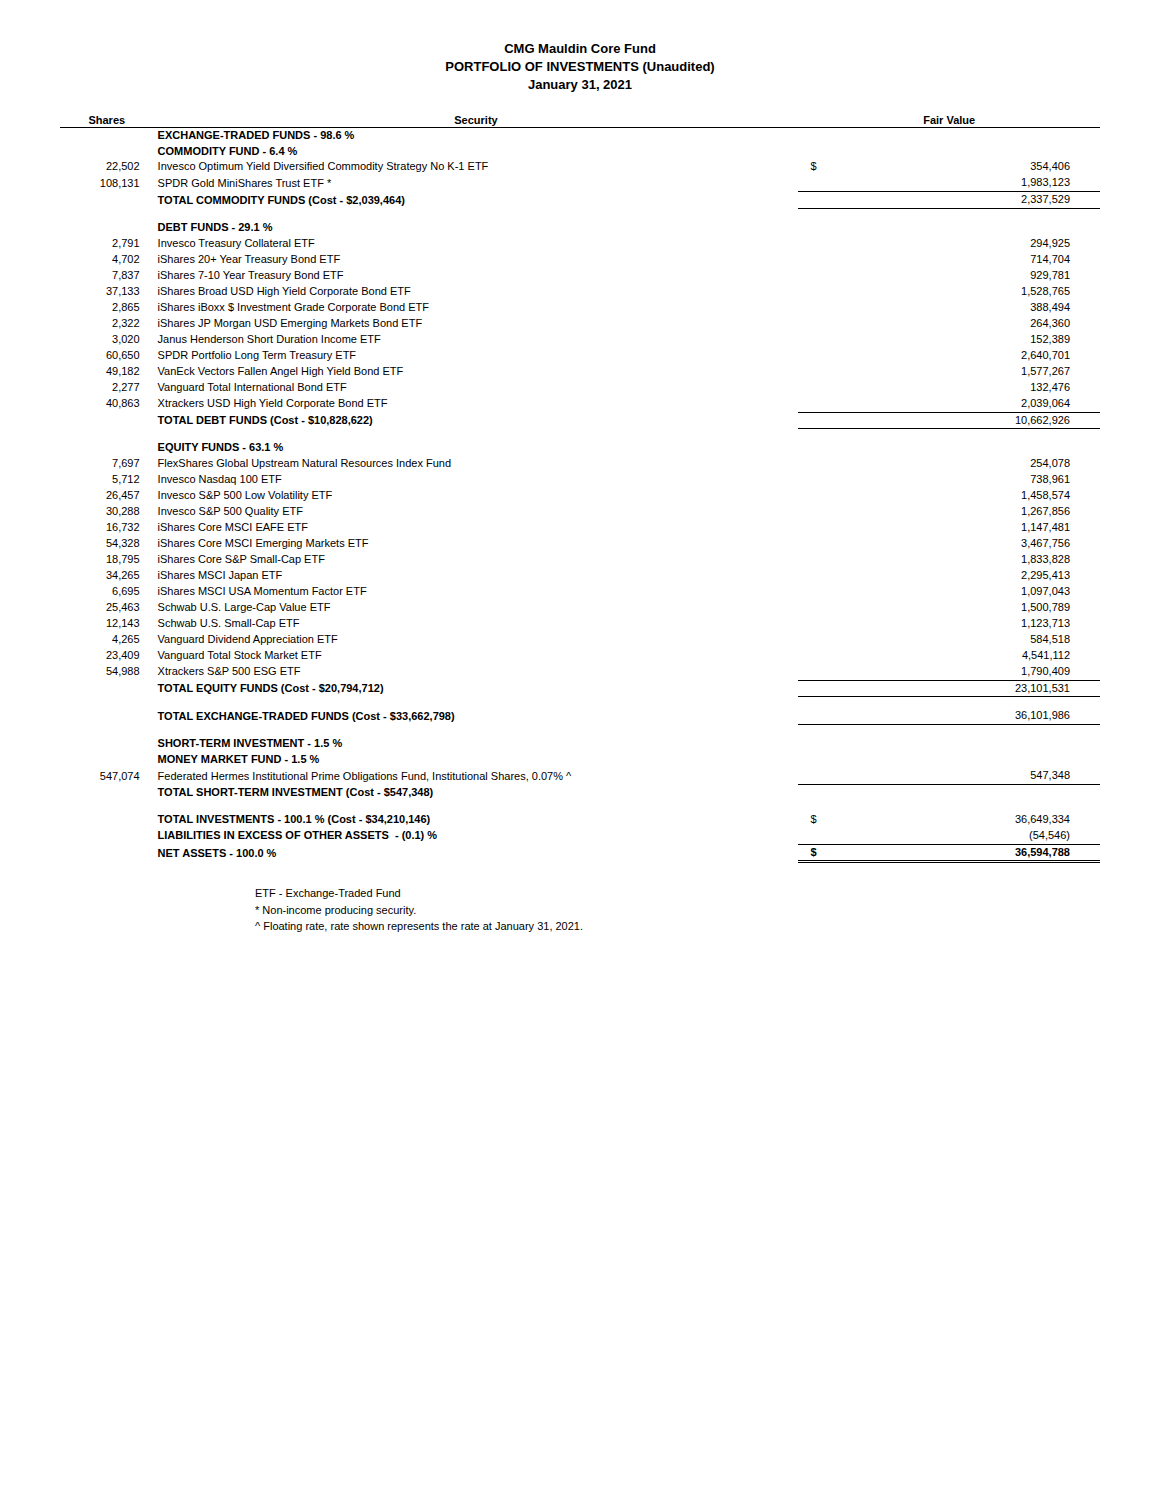CMG Mauldin Core Fund
PORTFOLIO OF INVESTMENTS (Unaudited)
January 31, 2021
| Shares | Security | Fair Value |
| --- | --- | --- |
| | EXCHANGE-TRADED FUNDS - 98.6 % | |
| | COMMODITY FUND - 6.4 % | |
| 22,502 | Invesco Optimum Yield Diversified Commodity Strategy No K-1 ETF | $ 354,406 |
| 108,131 | SPDR Gold MiniShares Trust ETF * | 1,983,123 |
| | TOTAL COMMODITY FUNDS (Cost - $2,039,464) | 2,337,529 |
| | DEBT FUNDS - 29.1 % | |
| 2,791 | Invesco Treasury Collateral ETF | 294,925 |
| 4,702 | iShares 20+ Year Treasury Bond ETF | 714,704 |
| 7,837 | iShares 7-10 Year Treasury Bond ETF | 929,781 |
| 37,133 | iShares Broad USD High Yield Corporate Bond ETF | 1,528,765 |
| 2,865 | iShares iBoxx $ Investment Grade Corporate Bond ETF | 388,494 |
| 2,322 | iShares JP Morgan USD Emerging Markets Bond ETF | 264,360 |
| 3,020 | Janus Henderson Short Duration Income ETF | 152,389 |
| 60,650 | SPDR Portfolio Long Term Treasury ETF | 2,640,701 |
| 49,182 | VanEck Vectors Fallen Angel High Yield Bond ETF | 1,577,267 |
| 2,277 | Vanguard Total International Bond ETF | 132,476 |
| 40,863 | Xtrackers USD High Yield Corporate Bond ETF | 2,039,064 |
| | TOTAL DEBT FUNDS (Cost - $10,828,622) | 10,662,926 |
| | EQUITY FUNDS - 63.1 % | |
| 7,697 | FlexShares Global Upstream Natural Resources Index Fund | 254,078 |
| 5,712 | Invesco Nasdaq 100 ETF | 738,961 |
| 26,457 | Invesco S&P 500 Low Volatility ETF | 1,458,574 |
| 30,288 | Invesco S&P 500 Quality ETF | 1,267,856 |
| 16,732 | iShares Core MSCI EAFE ETF | 1,147,481 |
| 54,328 | iShares Core MSCI Emerging Markets ETF | 3,467,756 |
| 18,795 | iShares Core S&P Small-Cap ETF | 1,833,828 |
| 34,265 | iShares MSCI Japan ETF | 2,295,413 |
| 6,695 | iShares MSCI USA Momentum Factor ETF | 1,097,043 |
| 25,463 | Schwab U.S. Large-Cap Value ETF | 1,500,789 |
| 12,143 | Schwab U.S. Small-Cap ETF | 1,123,713 |
| 4,265 | Vanguard Dividend Appreciation ETF | 584,518 |
| 23,409 | Vanguard Total Stock Market ETF | 4,541,112 |
| 54,988 | Xtrackers S&P 500 ESG ETF | 1,790,409 |
| | TOTAL EQUITY FUNDS (Cost - $20,794,712) | 23,101,531 |
| | TOTAL EXCHANGE-TRADED FUNDS (Cost - $33,662,798) | 36,101,986 |
| | SHORT-TERM INVESTMENT - 1.5 % | |
| | MONEY MARKET FUND - 1.5 % | |
| 547,074 | Federated Hermes Institutional Prime Obligations Fund, Institutional Shares, 0.07% ^ | 547,348 |
| | TOTAL SHORT-TERM INVESTMENT (Cost - $547,348) | |
| | TOTAL INVESTMENTS - 100.1 % (Cost - $34,210,146) | $ 36,649,334 |
| | LIABILITIES IN EXCESS OF OTHER ASSETS - (0.1) % | (54,546) |
| | NET ASSETS - 100.0 % | $ 36,594,788 |
ETF - Exchange-Traded Fund
* Non-income producing security.
^ Floating rate, rate shown represents the rate at January 31, 2021.